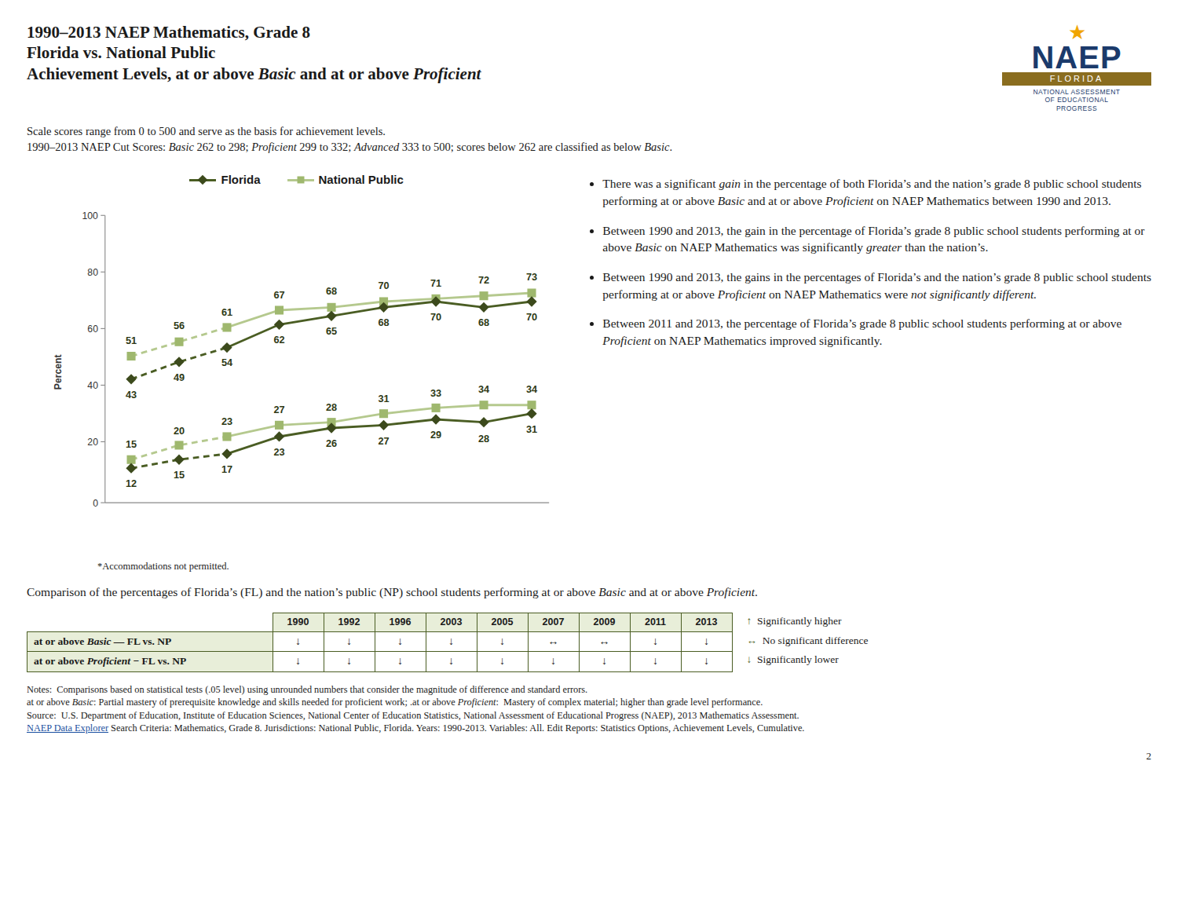1990–2013 NAEP Mathematics, Grade 8
Florida vs. National Public
Achievement Levels, at or above Basic and at or above Proficient
★
NAEP
FLORIDA
NATIONAL ASSESSMENT
OF EDUCATIONAL
PROGRESS
Scale scores range from 0 to 500 and serve as the basis for achievement levels.
1990–2013 NAEP Cut Scores: Basic 262 to 298; Proficient 299 to 332; Advanced 333 to 500; scores below 262 are classified as below Basic.
Florida National Public
100 80 60 40 20 0 Percent ===== Data series ===== x positions: 1990=120, 1992=175, 1996=230, 2003=290, 2005=350, 2007=410, 2009=470, 2011=525, 2013=580 y = 360 - value*3.3 (0 -> 360, 100 -> 30) 51 56 61 67 68 70 71 72 73 43 49 54 62 65 68 70 68 70 15 20 23 27 28 31 33 34 34 12 15 17 23 26 27 29 28 31
*Accommodations not permitted.
There was a significant gain in the percentage of both Florida’s and the nation’s grade 8 public school students performing at or above Basic and at or above Proficient on NAEP Mathematics between 1990 and 2013.
Between 1990 and 2013, the gain in the percentage of Florida’s grade 8 public school students performing at or above Basic on NAEP Mathematics was significantly greater than the nation’s.
Between 1990 and 2013, the gains in the percentages of Florida’s and the nation’s grade 8 public school students performing at or above Proficient on NAEP Mathematics were not significantly different.
Between 2011 and 2013, the percentage of Florida’s grade 8 public school students performing at or above Proficient on NAEP Mathematics improved significantly.
Comparison of the percentages of Florida’s (FL) and the nation’s public (NP) school students performing at or above Basic and at or above Proficient.
| | 1990 | 1992 | 1996 | 2003 | 2005 | 2007 | 2009 | 2011 | 2013 |
| --- | --- | --- | --- | --- | --- | --- | --- | --- | --- |
| at or above Basic — FL vs. NP | ↓ | ↓ | ↓ | ↓ | ↓ | ↔ | ↔ | ↓ | ↓ |
| at or above Proficient − FL vs. NP | ↓ | ↓ | ↓ | ↓ | ↓ | ↓ | ↓ | ↓ | ↓ |
↑ Significantly higher
↔ No significant difference
↓ Significantly lower
Notes: Comparisons based on statistical tests (.05 level) using unrounded numbers that consider the magnitude of difference and standard errors.
at or above Basic: Partial mastery of prerequisite knowledge and skills needed for proficient work; .at or above Proficient: Mastery of complex material; higher than grade level performance.
Source: U.S. Department of Education, Institute of Education Sciences, National Center of Education Statistics, National Assessment of Educational Progress (NAEP), 2013 Mathematics Assessment.
NAEP Data Explorer Search Criteria: Mathematics, Grade 8. Jurisdictions: National Public, Florida. Years: 1990-2013. Variables: All. Edit Reports: Statistics Options, Achievement Levels, Cumulative.
2